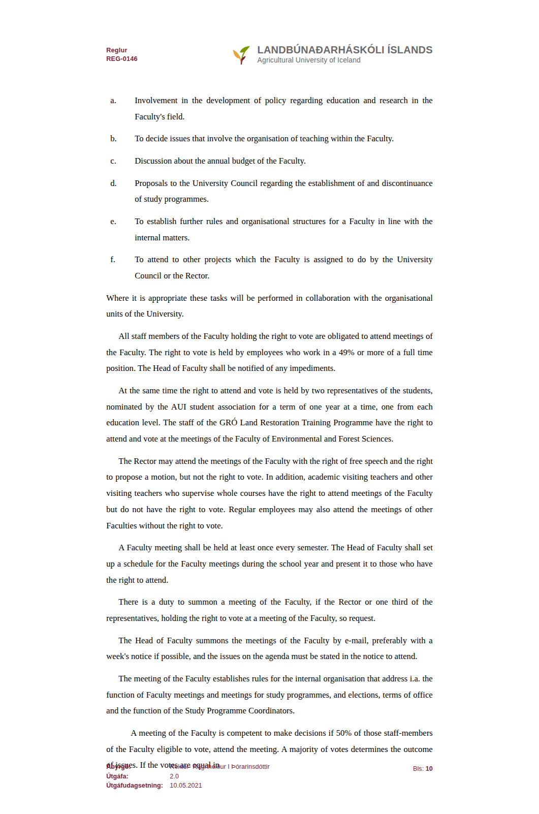Reglur
REG-0146
LANDBÚNAÐARHÁSKÓLI ÍSLANDS
Agricultural University of Iceland
a. Involvement in the development of policy regarding education and research in the Faculty's field.
b. To decide issues that involve the organisation of teaching within the Faculty.
c. Discussion about the annual budget of the Faculty.
d. Proposals to the University Council regarding the establishment of and discontinuance of study programmes.
e. To establish further rules and organisational structures for a Faculty in line with the internal matters.
f. To attend to other projects which the Faculty is assigned to do by the University Council or the Rector.
Where it is appropriate these tasks will be performed in collaboration with the organisational units of the University.
All staff members of the Faculty holding the right to vote are obligated to attend meetings of the Faculty. The right to vote is held by employees who work in a 49% or more of a full time position. The Head of Faculty shall be notified of any impediments.
At the same time the right to attend and vote is held by two representatives of the students, nominated by the AUI student association for a term of one year at a time, one from each education level. The staff of the GRÓ Land Restoration Training Programme have the right to attend and vote at the meetings of the Faculty of Environmental and Forest Sciences.
The Rector may attend the meetings of the Faculty with the right of free speech and the right to propose a motion, but not the right to vote. In addition, academic visiting teachers and other visiting teachers who supervise whole courses have the right to attend meetings of the Faculty but do not have the right to vote. Regular employees may also attend the meetings of other Faculties without the right to vote.
A Faculty meeting shall be held at least once every semester. The Head of Faculty shall set up a schedule for the Faculty meetings during the school year and present it to those who have the right to attend.
There is a duty to summon a meeting of the Faculty, if the Rector or one third of the representatives, holding the right to vote at a meeting of the Faculty, so request.
The Head of Faculty summons the meetings of the Faculty by e-mail, preferably with a week's notice if possible, and the issues on the agenda must be stated in the notice to attend.
The meeting of the Faculty establishes rules for the internal organisation that address i.a. the function of Faculty meetings and meetings for study programmes, and elections, terms of office and the function of the Study Programme Coordinators.
A meeting of the Faculty is competent to make decisions if 50% of those staff-members of the Faculty eligible to vote, attend the meeting. A majority of votes determines the outcome of issues. If the votes are equal in
| Ábyrgð: | Rektor- Ragnheiður I Þórarinsdóttir |
| Útgáfa: | 2.0 |
| Útgáfudagsetning: | 10.05.2021 |
Bls: 10